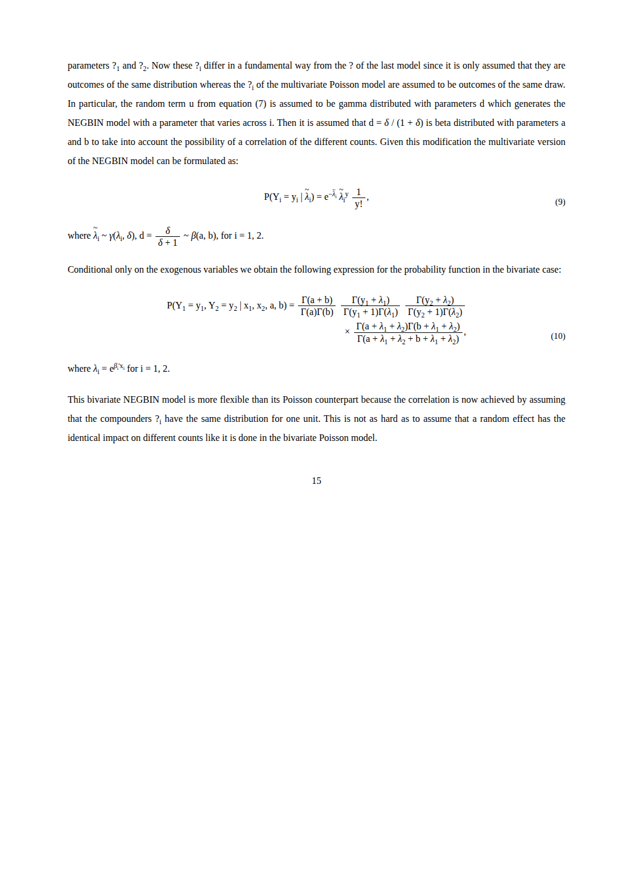parameters ?1 and ?2. Now these ?i differ in a fundamental way from the ? of the last model since it is only assumed that they are outcomes of the same distribution whereas the ?i of the multivariate Poisson model are assumed to be outcomes of the same draw. In particular, the random term u from equation (7) is assumed to be gamma distributed with parameters d which generates the NEGBIN model with a parameter that varies across i. Then it is assumed that d = δ / (1 + δ) is beta distributed with parameters a and b to take into account the possibility of a correlation of the different counts. Given this modification the multivariate version of the NEGBIN model can be formulated as:
P(Yi = yi | λi) = e−λi λiy 1 y!, (9)
where λi ~ γ(λi, δ), d = δδ + 1 ~ β(a, b), for i = 1, 2.
Conditional only on the exogenous variables we obtain the following expression for the probability function in the bivariate case:
P(Y1 = y1, Y2 = y2 | x1, x2, a, b) = Γ(a + b) Γ(a)Γ(b) Γ(y1 + λ1) Γ(y1 + 1)Γ(λ1) Γ(y2 + λ2) Γ(y2 + 1)Γ(λ2) × Γ(a + λ1 + λ2)Γ(b + λ1 + λ2) Γ(a + λ1 + λ2 + b + λ1 + λ2), (10)
where λi = eβi'xi for i = 1, 2.
This bivariate NEGBIN model is more flexible than its Poisson counterpart because the correlation is now achieved by assuming that the compounders ?i have the same distribution for one unit. This is not as hard as to assume that a random effect has the identical impact on different counts like it is done in the bivariate Poisson model.
15